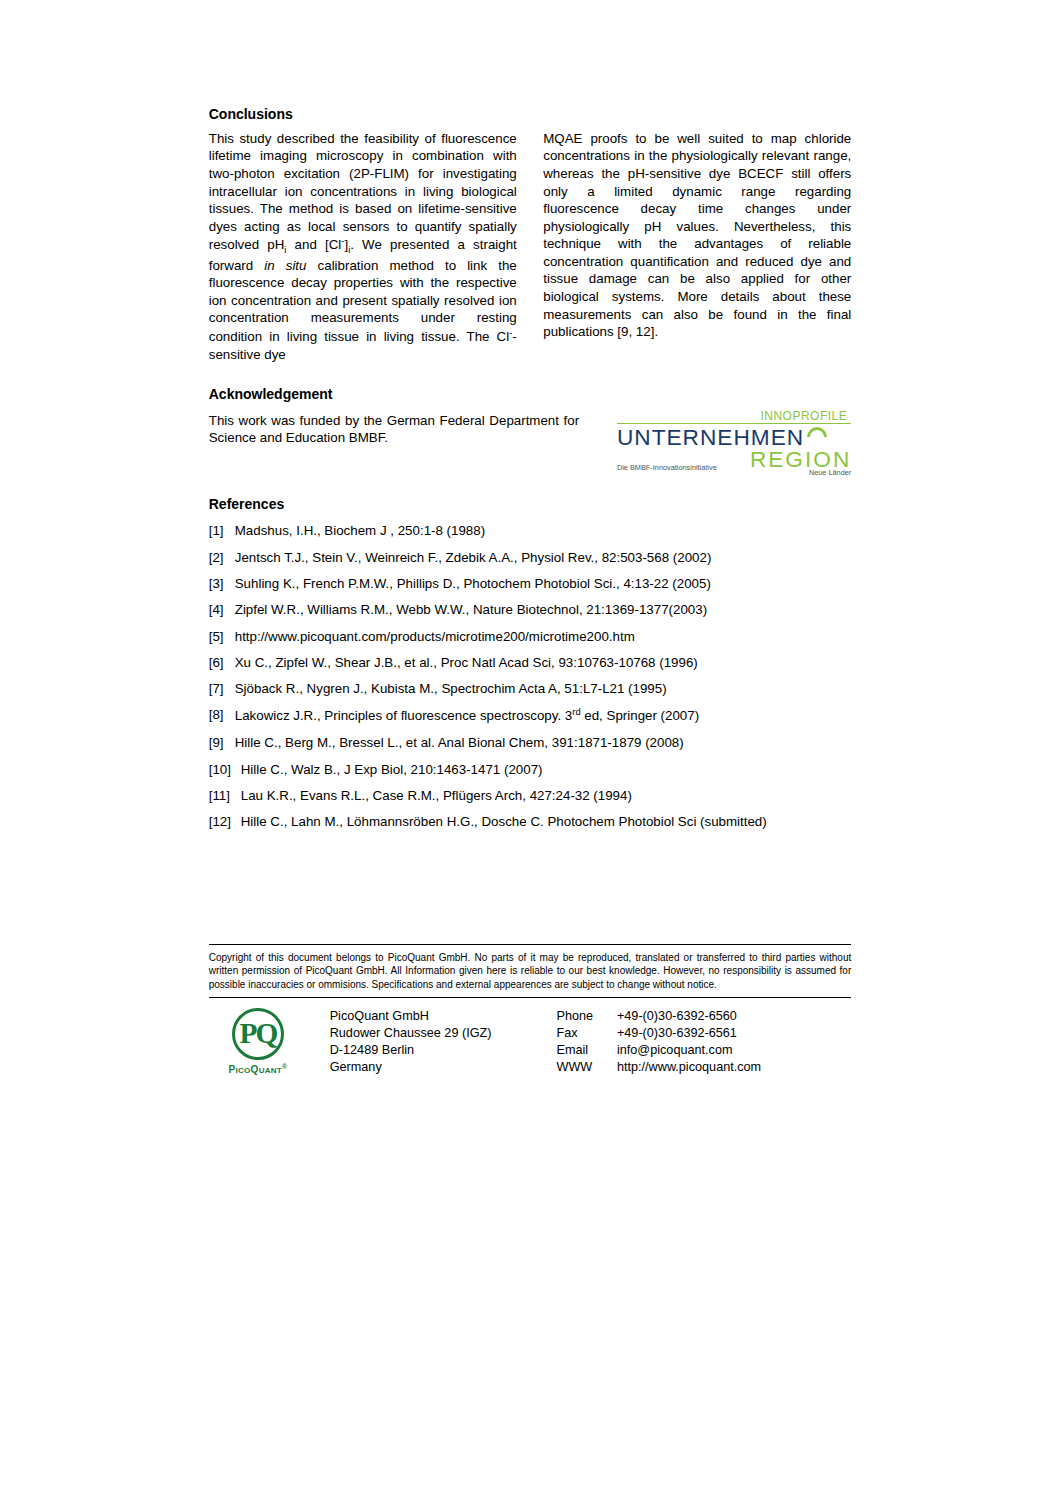Conclusions
This study described the feasibility of fluorescence lifetime imaging microscopy in combination with two-photon excitation (2P-FLIM) for investigating intracellular ion concentrations in living biological tissues. The method is based on lifetime-sensitive dyes acting as local sensors to quantify spatially resolved pHi and [Cl-]i. We presented a straight forward in situ calibration method to link the fluorescence decay properties with the respective ion concentration and present spatially resolved ion concentration measurements under resting condition in living tissue in living tissue. The Cl--sensitive dye
MQAE proofs to be well suited to map chloride concentrations in the physiologically relevant range, whereas the pH-sensitive dye BCECF still offers only a limited dynamic range regarding fluorescence decay time changes under physiologically pH values. Nevertheless, this technique with the advantages of reliable concentration quantification and reduced dye and tissue damage can be also applied for other biological systems. More details about these measurements can also be found in the final publications [9, 12].
Acknowledgement
This work was funded by the German Federal Department for Science and Education BMBF.
INNOPROFILE
UNTERNEHMEN
Die BMBF-Innovationsinitiative
REGION
Neue Länder
References
[1] Madshus, I.H., Biochem J , 250:1-8 (1988)
[2] Jentsch T.J., Stein V., Weinreich F., Zdebik A.A., Physiol Rev., 82:503-568 (2002)
[3] Suhling K., French P.M.W., Phillips D., Photochem Photobiol Sci., 4:13-22 (2005)
[4] Zipfel W.R., Williams R.M., Webb W.W., Nature Biotechnol, 21:1369-1377(2003)
[5] http://www.picoquant.com/products/microtime200/microtime200.htm
[6] Xu C., Zipfel W., Shear J.B., et al., Proc Natl Acad Sci, 93:10763-10768 (1996)
[7] Sjöback R., Nygren J., Kubista M., Spectrochim Acta A, 51:L7-L21 (1995)
[8] Lakowicz J.R., Principles of fluorescence spectroscopy. 3rd ed, Springer (2007)
[9] Hille C., Berg M., Bressel L., et al. Anal Bional Chem, 391:1871-1879 (2008)
[10] Hille C., Walz B., J Exp Biol, 210:1463-1471 (2007)
[11] Lau K.R., Evans R.L., Case R.M., Pflügers Arch, 427:24-32 (1994)
[12] Hille C., Lahn M., Löhmannsröben H.G., Dosche C. Photochem Photobiol Sci (submitted)
Copyright of this document belongs to PicoQuant GmbH. No parts of it may be reproduced, translated or transferred to third parties without written permission of PicoQuant GmbH. All Information given here is reliable to our best knowledge. However, no responsibility is assumed for possible inaccuracies or ommisions. Specifications and external appearences are subject to change without notice.
PQ
PICOQUANT®
PicoQuant GmbH
Rudower Chaussee 29 (IGZ)
D-12489 Berlin
Germany
Phone+49-(0)30-6392-6560
Fax+49-(0)30-6392-6561
Email info@picoquant.com
WWW http://www.picoquant.com